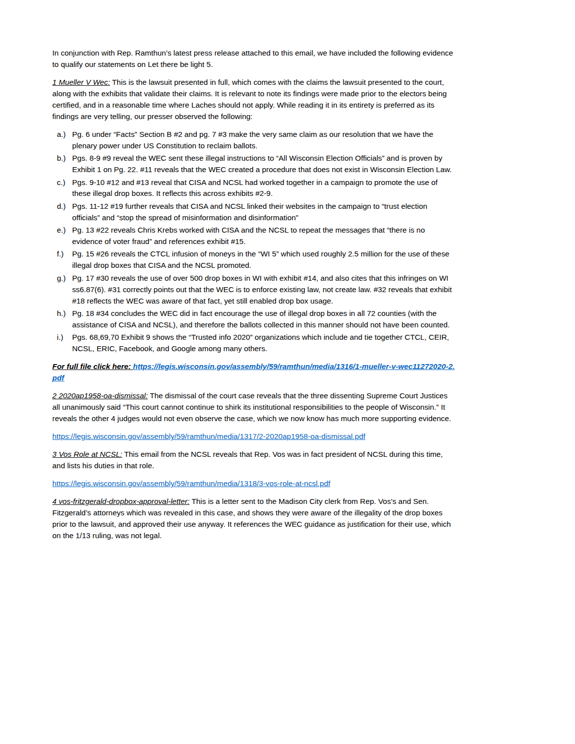In conjunction with Rep. Ramthun’s latest press release attached to this email, we have included the following evidence to qualify our statements on Let there be light 5.
1 Mueller V Wec: This is the lawsuit presented in full, which comes with the claims the lawsuit presented to the court, along with the exhibits that validate their claims. It is relevant to note its findings were made prior to the electors being certified, and in a reasonable time where Laches should not apply. While reading it in its entirety is preferred as its findings are very telling, our presser observed the following:
Pg. 6 under “Facts” Section B #2 and pg. 7 #3 make the very same claim as our resolution that we have the plenary power under US Constitution to reclaim ballots.
Pgs. 8-9 #9 reveal the WEC sent these illegal instructions to “All Wisconsin Election Officials” and is proven by Exhibit 1 on Pg. 22. #11 reveals that the WEC created a procedure that does not exist in Wisconsin Election Law.
Pgs. 9-10 #12 and #13 reveal that CISA and NCSL had worked together in a campaign to promote the use of these illegal drop boxes. It reflects this across exhibits #2-9.
Pgs. 11-12 #19 further reveals that CISA and NCSL linked their websites in the campaign to “trust election officials” and “stop the spread of misinformation and disinformation”
Pg. 13 #22 reveals Chris Krebs worked with CISA and the NCSL to repeat the messages that “there is no evidence of voter fraud” and references exhibit #15.
Pg. 15 #26 reveals the CTCL infusion of moneys in the “WI 5” which used roughly 2.5 million for the use of these illegal drop boxes that CISA and the NCSL promoted.
Pg. 17 #30 reveals the use of over 500 drop boxes in WI with exhibit #14, and also cites that this infringes on WI ss6.87(6). #31 correctly points out that the WEC is to enforce existing law, not create law. #32 reveals that exhibit #18 reflects the WEC was aware of that fact, yet still enabled drop box usage.
Pg. 18 #34 concludes the WEC did in fact encourage the use of illegal drop boxes in all 72 counties (with the assistance of CISA and NCSL), and therefore the ballots collected in this manner should not have been counted.
Pgs. 68,69,70 Exhibit 9 shows the “Trusted info 2020” organizations which include and tie together CTCL, CEIR, NCSL, ERIC, Facebook, and Google among many others.
For full file click here: https://legis.wisconsin.gov/assembly/59/ramthun/media/1316/1-mueller-v-wec11272020-2.pdf
2 2020ap1958-oa-dismissal: The dismissal of the court case reveals that the three dissenting Supreme Court Justices all unanimously said “This court cannot continue to shirk its institutional responsibilities to the people of Wisconsin.” It reveals the other 4 judges would not even observe the case, which we now know has much more supporting evidence.
https://legis.wisconsin.gov/assembly/59/ramthun/media/1317/2-2020ap1958-oa-dismissal.pdf
3 Vos Role at NCSL: This email from the NCSL reveals that Rep. Vos was in fact president of NCSL during this time, and lists his duties in that role.
https://legis.wisconsin.gov/assembly/59/ramthun/media/1318/3-vos-role-at-ncsl.pdf
4 vos-fritzgerald-dropbox-approval-letter: This is a letter sent to the Madison City clerk from Rep. Vos’s and Sen. Fitzgerald’s attorneys which was revealed in this case, and shows they were aware of the illegality of the drop boxes prior to the lawsuit, and approved their use anyway. It references the WEC guidance as justification for their use, which on the 1/13 ruling, was not legal.